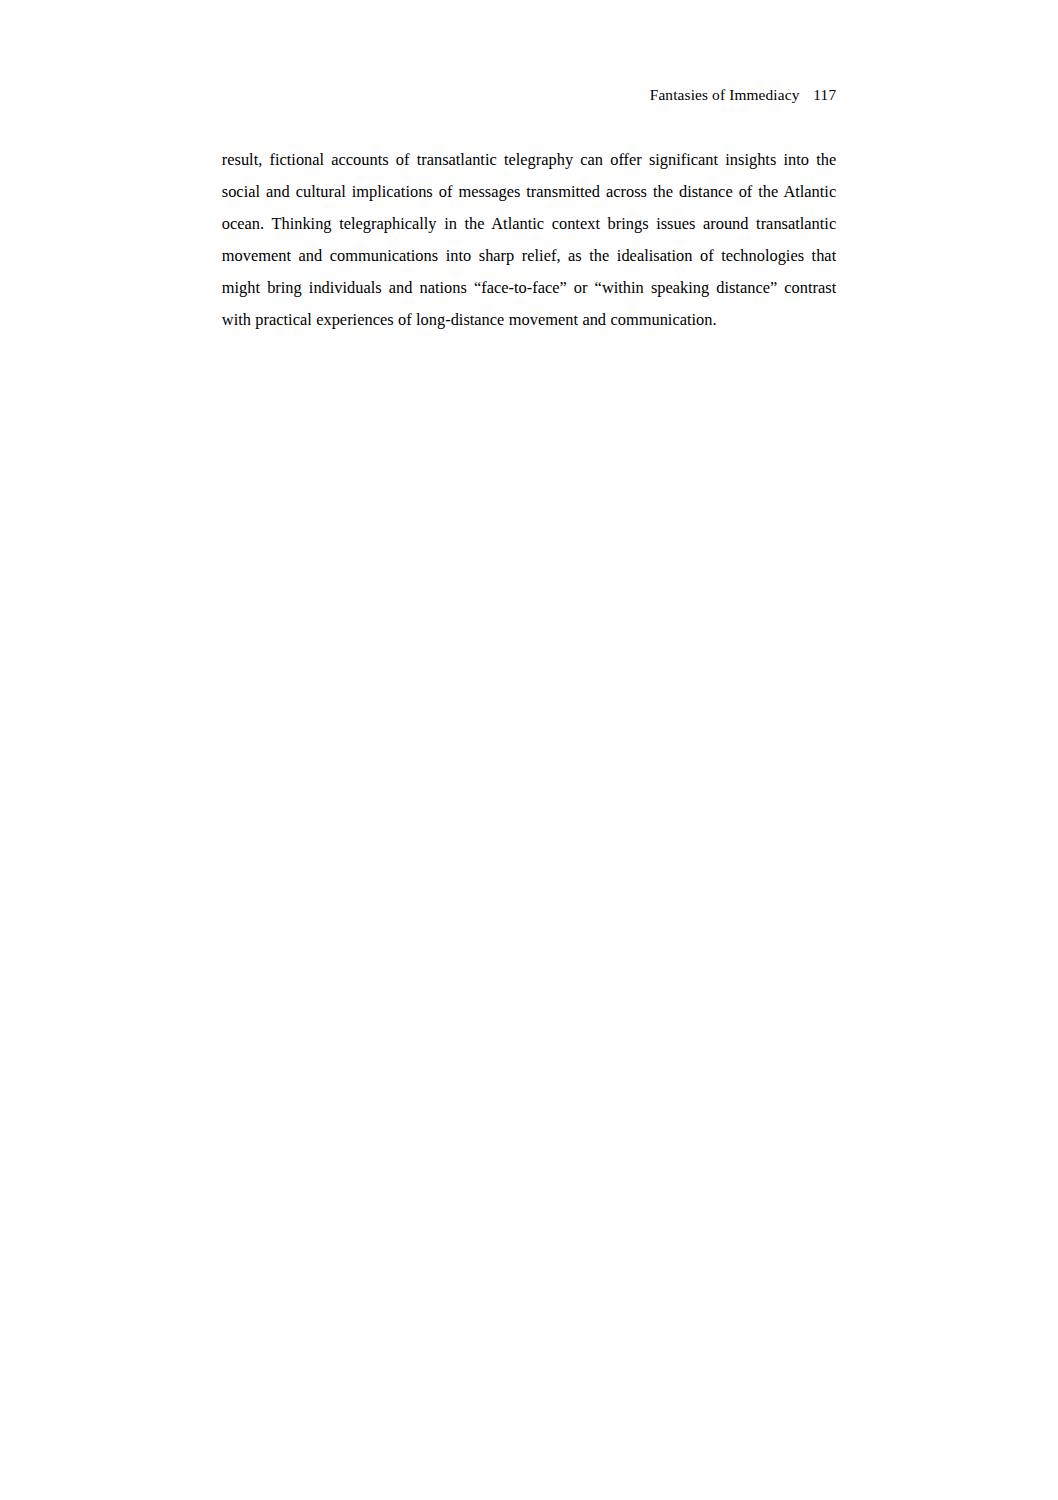Fantasies of Immediacy117
result, fictional accounts of transatlantic telegraphy can offer significant insights into the social and cultural implications of messages transmitted across the distance of the Atlantic ocean. Thinking telegraphically in the Atlantic context brings issues around transatlantic movement and communications into sharp relief, as the idealisation of technologies that might bring individuals and nations “face-to-face” or “within speaking distance” contrast with practical experiences of long-distance movement and communication.